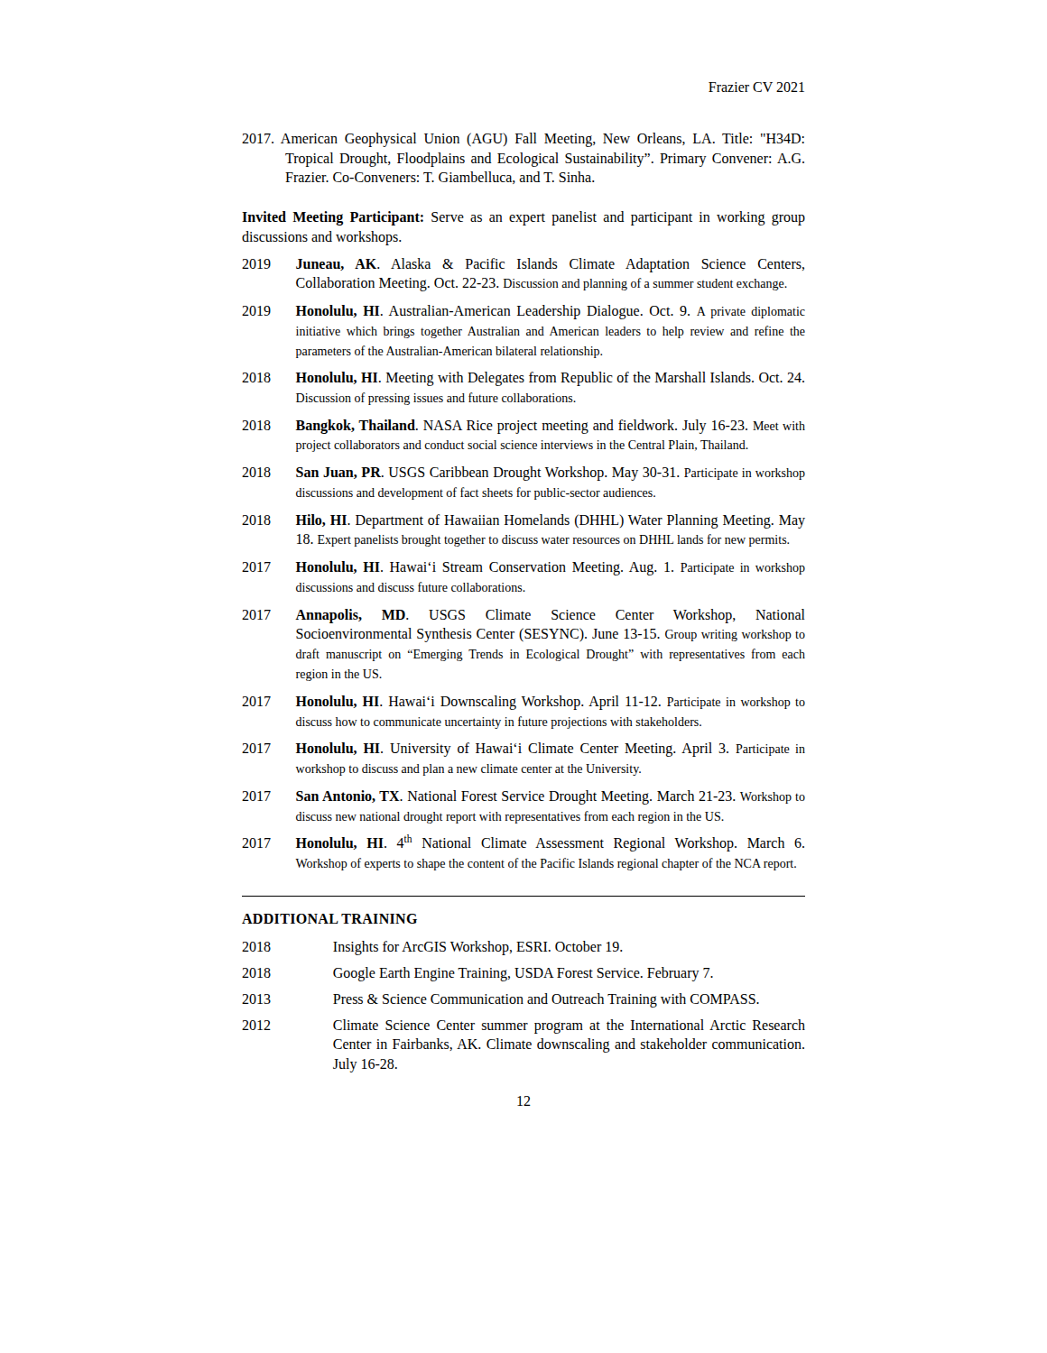Frazier CV 2021
2017. American Geophysical Union (AGU) Fall Meeting, New Orleans, LA. Title: "H34D: Tropical Drought, Floodplains and Ecological Sustainability”. Primary Convener: A.G. Frazier. Co-Conveners: T. Giambelluca, and T. Sinha.
Invited Meeting Participant: Serve as an expert panelist and participant in working group discussions and workshops.
2019
Juneau, AK. Alaska & Pacific Islands Climate Adaptation Science Centers, Collaboration Meeting. Oct. 22-23. Discussion and planning of a summer student exchange.
2019
Honolulu, HI. Australian-American Leadership Dialogue. Oct. 9. A private diplomatic initiative which brings together Australian and American leaders to help review and refine the parameters of the Australian-American bilateral relationship.
2018
Honolulu, HI. Meeting with Delegates from Republic of the Marshall Islands. Oct. 24. Discussion of pressing issues and future collaborations.
2018
Bangkok, Thailand. NASA Rice project meeting and fieldwork. July 16-23. Meet with project collaborators and conduct social science interviews in the Central Plain, Thailand.
2018
San Juan, PR. USGS Caribbean Drought Workshop. May 30-31. Participate in workshop discussions and development of fact sheets for public-sector audiences.
2018
Hilo, HI. Department of Hawaiian Homelands (DHHL) Water Planning Meeting. May 18. Expert panelists brought together to discuss water resources on DHHL lands for new permits.
2017
Honolulu, HI. Hawai‘i Stream Conservation Meeting. Aug. 1. Participate in workshop discussions and discuss future collaborations.
2017
Annapolis, MD. USGS Climate Science Center Workshop, National Socioenvironmental Synthesis Center (SESYNC). June 13-15. Group writing workshop to draft manuscript on “Emerging Trends in Ecological Drought” with representatives from each region in the US.
2017
Honolulu, HI. Hawai‘i Downscaling Workshop. April 11-12. Participate in workshop to discuss how to communicate uncertainty in future projections with stakeholders.
2017
Honolulu, HI. University of Hawai‘i Climate Center Meeting. April 3. Participate in workshop to discuss and plan a new climate center at the University.
2017
San Antonio, TX. National Forest Service Drought Meeting. March 21-23. Workshop to discuss new national drought report with representatives from each region in the US.
2017
Honolulu, HI. 4th National Climate Assessment Regional Workshop. March 6. Workshop of experts to shape the content of the Pacific Islands regional chapter of the NCA report.
ADDITIONAL TRAINING
2018
Insights for ArcGIS Workshop, ESRI. October 19.
2018
Google Earth Engine Training, USDA Forest Service. February 7.
2013
Press & Science Communication and Outreach Training with COMPASS.
2012
Climate Science Center summer program at the International Arctic Research Center in Fairbanks, AK. Climate downscaling and stakeholder communication. July 16-28.
12